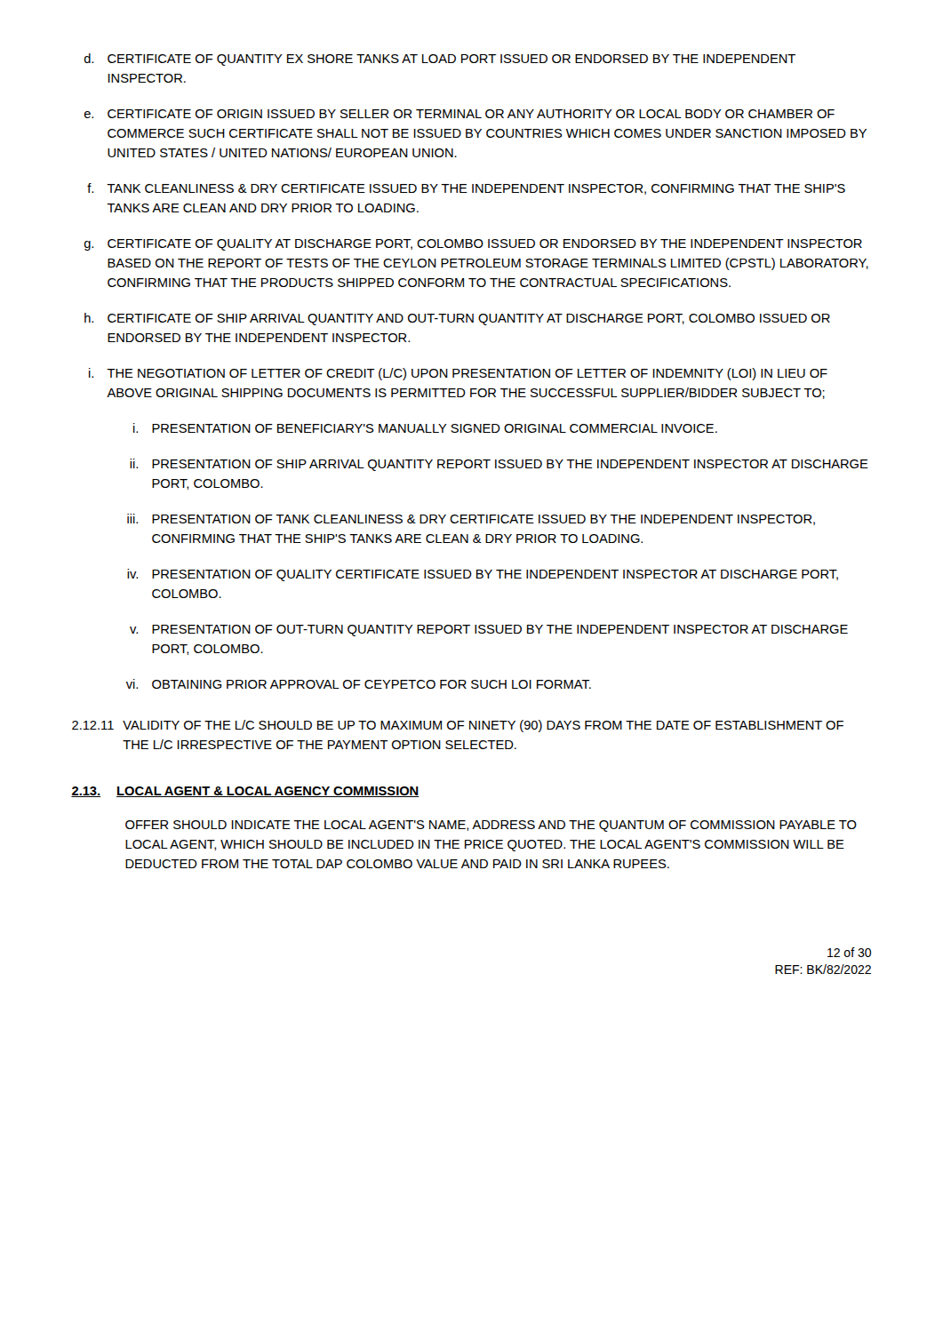CERTIFICATE OF QUANTITY EX SHORE TANKS AT LOAD PORT ISSUED OR ENDORSED BY THE INDEPENDENT INSPECTOR.
CERTIFICATE OF ORIGIN ISSUED BY SELLER OR TERMINAL OR ANY AUTHORITY OR LOCAL BODY OR CHAMBER OF COMMERCE SUCH CERTIFICATE SHALL NOT BE ISSUED BY COUNTRIES WHICH COMES UNDER SANCTION IMPOSED BY UNITED STATES / UNITED NATIONS/ EUROPEAN UNION.
TANK CLEANLINESS & DRY CERTIFICATE ISSUED BY THE INDEPENDENT INSPECTOR, CONFIRMING THAT THE SHIP'S TANKS ARE CLEAN AND DRY PRIOR TO LOADING.
CERTIFICATE OF QUALITY AT DISCHARGE PORT, COLOMBO ISSUED OR ENDORSED BY THE INDEPENDENT INSPECTOR BASED ON THE REPORT OF TESTS OF THE CEYLON PETROLEUM STORAGE TERMINALS LIMITED (CPSTL) LABORATORY, CONFIRMING THAT THE PRODUCTS SHIPPED CONFORM TO THE CONTRACTUAL SPECIFICATIONS.
CERTIFICATE OF SHIP ARRIVAL QUANTITY AND OUT-TURN QUANTITY AT DISCHARGE PORT, COLOMBO ISSUED OR ENDORSED BY THE INDEPENDENT INSPECTOR.
THE NEGOTIATION OF LETTER OF CREDIT (L/C) UPON PRESENTATION OF LETTER OF INDEMNITY (LOI) IN LIEU OF ABOVE ORIGINAL SHIPPING DOCUMENTS IS PERMITTED FOR THE SUCCESSFUL SUPPLIER/BIDDER SUBJECT TO;
PRESENTATION OF BENEFICIARY'S MANUALLY SIGNED ORIGINAL COMMERCIAL INVOICE.
PRESENTATION OF SHIP ARRIVAL QUANTITY REPORT ISSUED BY THE INDEPENDENT INSPECTOR AT DISCHARGE PORT, COLOMBO.
PRESENTATION OF TANK CLEANLINESS & DRY CERTIFICATE ISSUED BY THE INDEPENDENT INSPECTOR, CONFIRMING THAT THE SHIP'S TANKS ARE CLEAN & DRY PRIOR TO LOADING.
PRESENTATION OF QUALITY CERTIFICATE ISSUED BY THE INDEPENDENT INSPECTOR AT DISCHARGE PORT, COLOMBO.
PRESENTATION OF OUT-TURN QUANTITY REPORT ISSUED BY THE INDEPENDENT INSPECTOR AT DISCHARGE PORT, COLOMBO.
OBTAINING PRIOR APPROVAL OF CEYPETCO FOR SUCH LOI FORMAT.
2.12.11
VALIDITY OF THE L/C SHOULD BE UP TO MAXIMUM OF NINETY (90) DAYS FROM THE DATE OF ESTABLISHMENT OF THE L/C IRRESPECTIVE OF THE PAYMENT OPTION SELECTED.
2.13.
LOCAL AGENT & LOCAL AGENCY COMMISSION
OFFER SHOULD INDICATE THE LOCAL AGENT'S NAME, ADDRESS AND THE QUANTUM OF COMMISSION PAYABLE TO LOCAL AGENT, WHICH SHOULD BE INCLUDED IN THE PRICE QUOTED. THE LOCAL AGENT'S COMMISSION WILL BE DEDUCTED FROM THE TOTAL DAP COLOMBO VALUE AND PAID IN SRI LANKA RUPEES.
12 of 30
REF: BK/82/2022